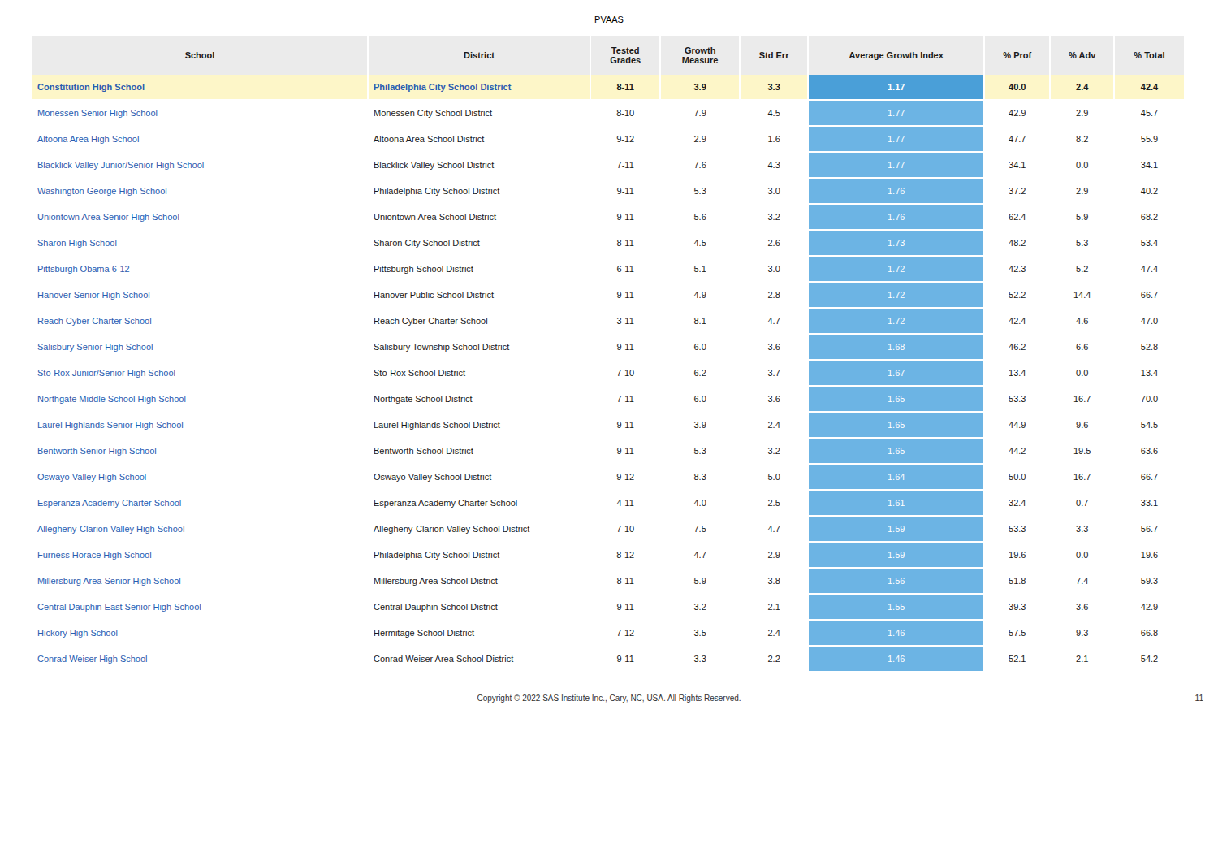PVAAS
| School | District | Tested Grades | Growth Measure | Std Err | Average Growth Index | % Prof | % Adv | % Total |
| --- | --- | --- | --- | --- | --- | --- | --- | --- |
| Constitution High School | Philadelphia City School District | 8-11 | 3.9 | 3.3 | 1.17 | 40.0 | 2.4 | 42.4 |
| Monessen Senior High School | Monessen City School District | 8-10 | 7.9 | 4.5 | 1.77 | 42.9 | 2.9 | 45.7 |
| Altoona Area High School | Altoona Area School District | 9-12 | 2.9 | 1.6 | 1.77 | 47.7 | 8.2 | 55.9 |
| Blacklick Valley Junior/Senior High School | Blacklick Valley School District | 7-11 | 7.6 | 4.3 | 1.77 | 34.1 | 0.0 | 34.1 |
| Washington George High School | Philadelphia City School District | 9-11 | 5.3 | 3.0 | 1.76 | 37.2 | 2.9 | 40.2 |
| Uniontown Area Senior High School | Uniontown Area School District | 9-11 | 5.6 | 3.2 | 1.76 | 62.4 | 5.9 | 68.2 |
| Sharon High School | Sharon City School District | 8-11 | 4.5 | 2.6 | 1.73 | 48.2 | 5.3 | 53.4 |
| Pittsburgh Obama 6-12 | Pittsburgh School District | 6-11 | 5.1 | 3.0 | 1.72 | 42.3 | 5.2 | 47.4 |
| Hanover Senior High School | Hanover Public School District | 9-11 | 4.9 | 2.8 | 1.72 | 52.2 | 14.4 | 66.7 |
| Reach Cyber Charter School | Reach Cyber Charter School | 3-11 | 8.1 | 4.7 | 1.72 | 42.4 | 4.6 | 47.0 |
| Salisbury Senior High School | Salisbury Township School District | 9-11 | 6.0 | 3.6 | 1.68 | 46.2 | 6.6 | 52.8 |
| Sto-Rox Junior/Senior High School | Sto-Rox School District | 7-10 | 6.2 | 3.7 | 1.67 | 13.4 | 0.0 | 13.4 |
| Northgate Middle School High School | Northgate School District | 7-11 | 6.0 | 3.6 | 1.65 | 53.3 | 16.7 | 70.0 |
| Laurel Highlands Senior High School | Laurel Highlands School District | 9-11 | 3.9 | 2.4 | 1.65 | 44.9 | 9.6 | 54.5 |
| Bentworth Senior High School | Bentworth School District | 9-11 | 5.3 | 3.2 | 1.65 | 44.2 | 19.5 | 63.6 |
| Oswayo Valley High School | Oswayo Valley School District | 9-12 | 8.3 | 5.0 | 1.64 | 50.0 | 16.7 | 66.7 |
| Esperanza Academy Charter School | Esperanza Academy Charter School | 4-11 | 4.0 | 2.5 | 1.61 | 32.4 | 0.7 | 33.1 |
| Allegheny-Clarion Valley High School | Allegheny-Clarion Valley School District | 7-10 | 7.5 | 4.7 | 1.59 | 53.3 | 3.3 | 56.7 |
| Furness Horace High School | Philadelphia City School District | 8-12 | 4.7 | 2.9 | 1.59 | 19.6 | 0.0 | 19.6 |
| Millersburg Area Senior High School | Millersburg Area School District | 8-11 | 5.9 | 3.8 | 1.56 | 51.8 | 7.4 | 59.3 |
| Central Dauphin East Senior High School | Central Dauphin School District | 9-11 | 3.2 | 2.1 | 1.55 | 39.3 | 3.6 | 42.9 |
| Hickory High School | Hermitage School District | 7-12 | 3.5 | 2.4 | 1.46 | 57.5 | 9.3 | 66.8 |
| Conrad Weiser High School | Conrad Weiser Area School District | 9-11 | 3.3 | 2.2 | 1.46 | 52.1 | 2.1 | 54.2 |
Copyright © 2022 SAS Institute Inc., Cary, NC, USA. All Rights Reserved. 11